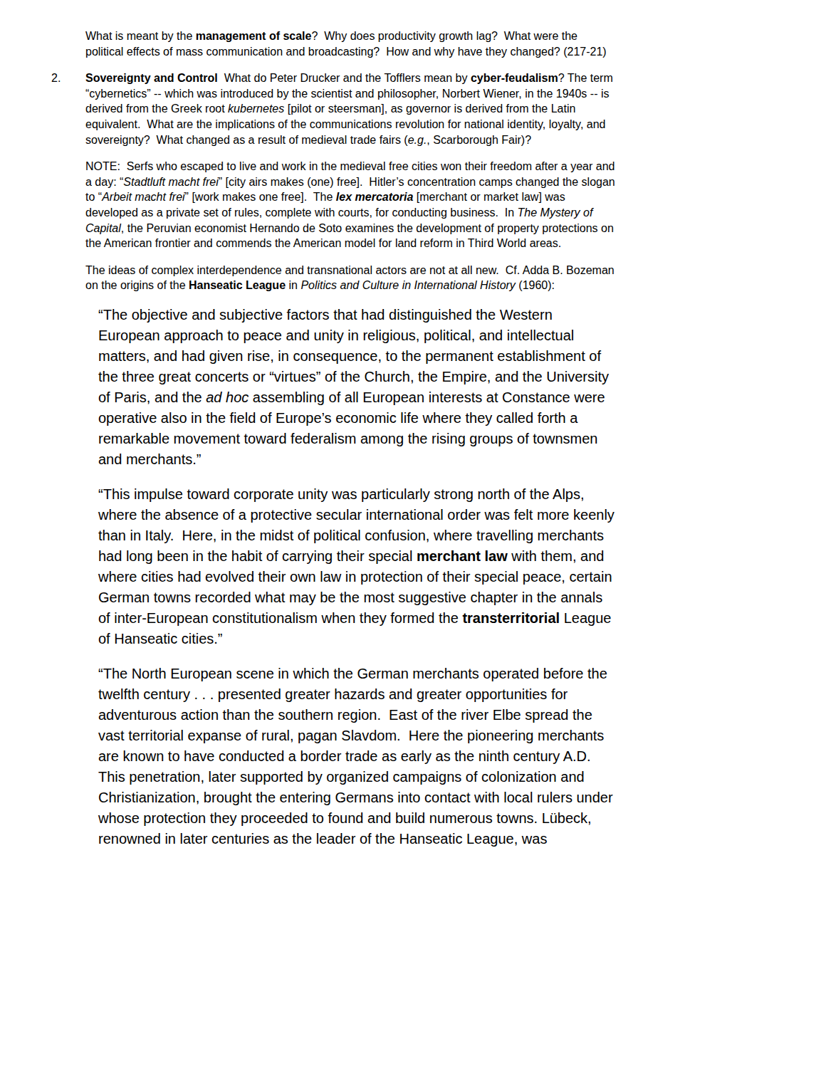What is meant by the management of scale? Why does productivity growth lag? What were the political effects of mass communication and broadcasting? How and why have they changed? (217-21)
2.
Sovereignty and Control What do Peter Drucker and the Tofflers mean by cyber-feudalism? The term “cybernetics” -- which was introduced by the scientist and philosopher, Norbert Wiener, in the 1940s -- is derived from the Greek root kubernetes [pilot or steersman], as governor is derived from the Latin equivalent. What are the implications of the communications revolution for national identity, loyalty, and sovereignty? What changed as a result of medieval trade fairs (e.g., Scarborough Fair)?
NOTE: Serfs who escaped to live and work in the medieval free cities won their freedom after a year and a day: “Stadtluft macht frei” [city airs makes (one) free]. Hitler’s concentration camps changed the slogan to “Arbeit macht frei” [work makes one free]. The lex mercatoria [merchant or market law] was developed as a private set of rules, complete with courts, for conducting business. In The Mystery of Capital, the Peruvian economist Hernando de Soto examines the development of property protections on the American frontier and commends the American model for land reform in Third World areas.
The ideas of complex interdependence and transnational actors are not at all new. Cf. Adda B. Bozeman on the origins of the Hanseatic League in Politics and Culture in International History (1960):
“The objective and subjective factors that had distinguished the Western European approach to peace and unity in religious, political, and intellectual matters, and had given rise, in consequence, to the permanent establishment of the three great concerts or “virtues” of the Church, the Empire, and the University of Paris, and the ad hoc assembling of all European interests at Constance were operative also in the field of Europe’s economic life where they called forth a remarkable movement toward federalism among the rising groups of townsmen and merchants.”
“This impulse toward corporate unity was particularly strong north of the Alps, where the absence of a protective secular international order was felt more keenly than in Italy. Here, in the midst of political confusion, where travelling merchants had long been in the habit of carrying their special merchant law with them, and where cities had evolved their own law in protection of their special peace, certain German towns recorded what may be the most suggestive chapter in the annals of inter-European constitutionalism when they formed the transterritorial League of Hanseatic cities.”
“The North European scene in which the German merchants operated before the twelfth century . . . presented greater hazards and greater opportunities for adventurous action than the southern region. East of the river Elbe spread the vast territorial expanse of rural, pagan Slavdom. Here the pioneering merchants are known to have conducted a border trade as early as the ninth century A.D. This penetration, later supported by organized campaigns of colonization and Christianization, brought the entering Germans into contact with local rulers under whose protection they proceeded to found and build numerous towns. Lübeck, renowned in later centuries as the leader of the Hanseatic League, was